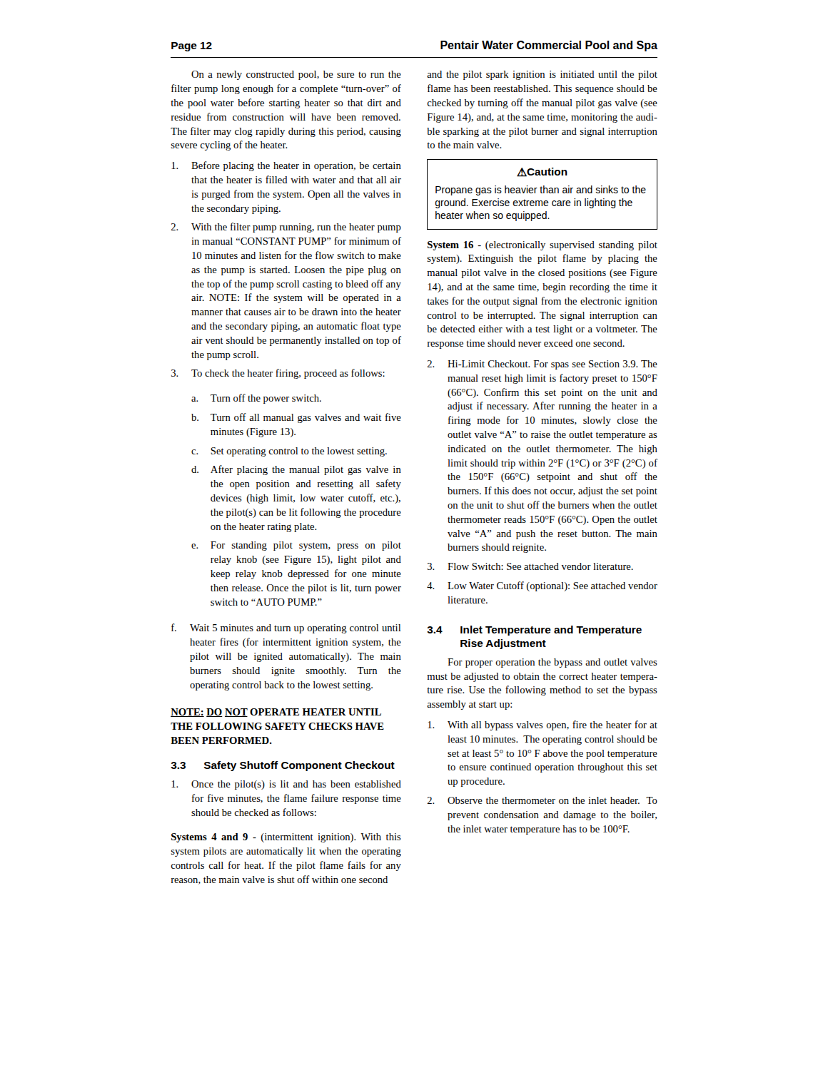Page 12
Pentair Water Commercial Pool and Spa
On a newly constructed pool, be sure to run the filter pump long enough for a complete “turn-over” of the pool water before starting heater so that dirt and residue from construction will have been removed. The filter may clog rapidly during this period, causing severe cycling of the heater.
| 1. | Before placing the heater in operation, be certain that the heater is filled with water and that all air is purged from the system. Open all the valves in the secondary piping. |
| 2. | With the filter pump running, run the heater pump in manual “CONSTANT PUMP” for minimum of 10 minutes and listen for the flow switch to make as the pump is started. Loosen the pipe plug on the top of the pump scroll casting to bleed off any air. NOTE: If the system will be operated in a manner that causes air to be drawn into the heater and the secondary piping, an automatic float type air vent should be permanently installed on top of the pump scroll. |
| 3. | To check the heater firing, proceed as follows: |
| | a. | Turn off the power switch. |
| | b. | Turn off all manual gas valves and wait five minutes (Figure 13). |
| | c. | Set operating control to the lowest setting. |
| | d. | After placing the manual pilot gas valve in the open position and resetting all safety devices (high limit, low water cutoff, etc.), the pilot(s) can be lit following the procedure on the heater rating plate. |
| | e. | For standing pilot system, press on pilot relay knob (see Figure 15), light pilot and keep relay knob depressed for one minute then release. Once the pilot is lit, turn power switch to “AUTO PUMP.” |
| f. | Wait 5 minutes and turn up operating control until heater fires (for intermittent ignition system, the pilot will be ignited automatically). The main burners should ignite smoothly. Turn the operating control back to the lowest setting. |
NOTE: DO NOT OPERATE HEATER UNTIL THE FOLLOWING SAFETY CHECKS HAVE BEEN PERFORMED.
3.3 Safety Shutoff Component Checkout
| 1. | Once the pilot(s) is lit and has been established for five minutes, the flame failure response time should be checked as follows: |
Systems 4 and 9 - (intermittent ignition). With this system pilots are automatically lit when the operating controls call for heat. If the pilot flame fails for any reason, the main valve is shut off within one second
and the pilot spark ignition is initiated until the pilot flame has been reestablished. This sequence should be checked by turning off the manual pilot gas valve (see Figure 14), and, at the same time, monitoring the audible sparking at the pilot burner and signal interruption to the main valve.
⚠Caution
Propane gas is heavier than air and sinks to the ground. Exercise extreme care in lighting the heater when so equipped.
System 16 - (electronically supervised standing pilot system). Extinguish the pilot flame by placing the manual pilot valve in the closed positions (see Figure 14), and at the same time, begin recording the time it takes for the output signal from the electronic ignition control to be interrupted. The signal interruption can be detected either with a test light or a voltmeter. The response time should never exceed one second.
| 2. | Hi-Limit Checkout. For spas see Section 3.9. The manual reset high limit is factory preset to 150°F (66°C). Confirm this set point on the unit and adjust if necessary. After running the heater in a firing mode for 10 minutes, slowly close the outlet valve “A” to raise the outlet temperature as indicated on the outlet thermometer. The high limit should trip within 2°F (1°C) or 3°F (2°C) of the 150°F (66°C) setpoint and shut off the burners. If this does not occur, adjust the set point on the unit to shut off the burners when the outlet thermometer reads 150°F (66°C). Open the outlet valve “A” and push the reset button. The main burners should reignite. |
| 3. | Flow Switch: See attached vendor literature. |
| 4. | Low Water Cutoff (optional): See attached vendor literature. |
3.4 Inlet Temperature and Temperature Rise Adjustment
For proper operation the bypass and outlet valves must be adjusted to obtain the correct heater temperature rise. Use the following method to set the bypass assembly at start up:
| 1. | With all bypass valves open, fire the heater for at least 10 minutes. The operating control should be set at least 5° to 10° F above the pool temperature to ensure continued operation throughout this set up procedure. |
| 2. | Observe the thermometer on the inlet header. To prevent condensation and damage to the boiler, the inlet water temperature has to be 100°F. |